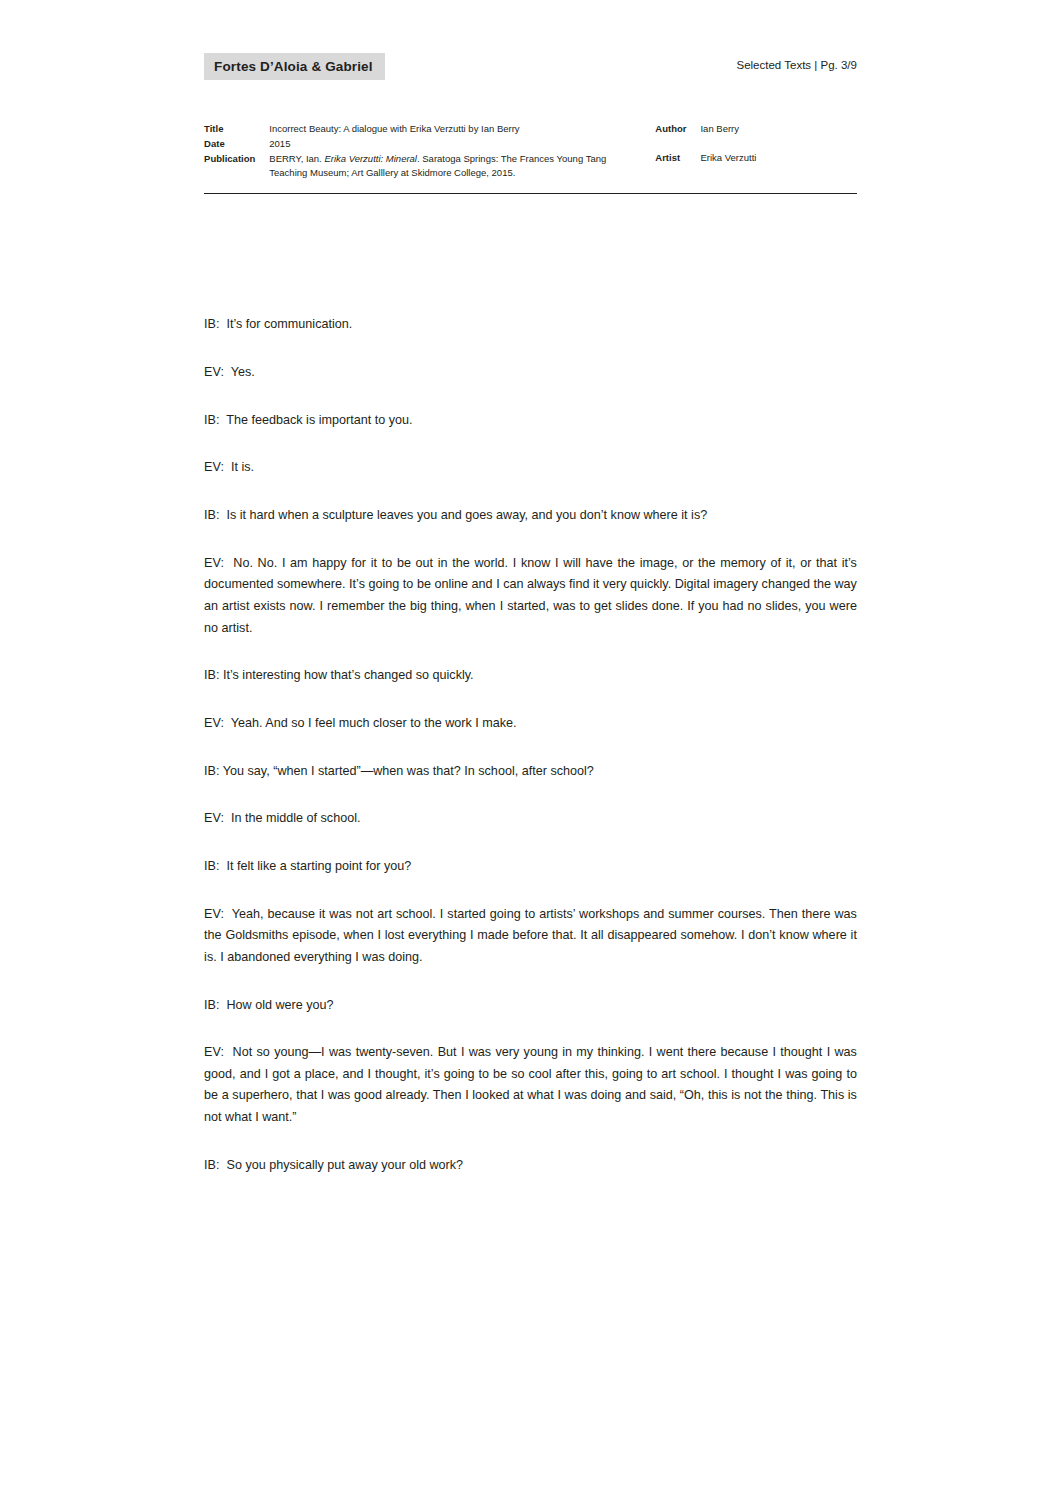Fortes D’Aloia & Gabriel
Selected Texts | Pg. 3/9
Title
Incorrect Beauty: A dialogue with Erika Verzutti by Ian Berry
Date
2015
Publication
BERRY, Ian. Erika Verzutti: Mineral. Saratoga Springs: The Frances Young Tang Teaching Museum; Art Galllery at Skidmore College, 2015.
Author
Ian Berry
Artist
Erika Verzutti
IB: It’s for communication.
EV: Yes.
IB: The feedback is important to you.
EV: It is.
IB: Is it hard when a sculpture leaves you and goes away, and you don’t know where it is?
EV: No. No. I am happy for it to be out in the world. I know I will have the image, or the memory of it, or that it’s documented somewhere. It’s going to be online and I can always find it very quickly. Digital imagery changed the way an artist exists now. I remember the big thing, when I started, was to get slides done. If you had no slides, you were no artist.
IB: It’s interesting how that’s changed so quickly.
EV: Yeah. And so I feel much closer to the work I make.
IB: You say, “when I started”—when was that? In school, after school?
EV: In the middle of school.
IB: It felt like a starting point for you?
EV: Yeah, because it was not art school. I started going to artists’ workshops and summer courses. Then there was the Goldsmiths episode, when I lost everything I made before that. It all disappeared somehow. I don’t know where it is. I abandoned everything I was doing.
IB: How old were you?
EV: Not so young—I was twenty-seven. But I was very young in my thinking. I went there because I thought I was good, and I got a place, and I thought, it’s going to be so cool after this, going to art school. I thought I was going to be a superhero, that I was good already. Then I looked at what I was doing and said, “Oh, this is not the thing. This is not what I want.”
IB: So you physically put away your old work?